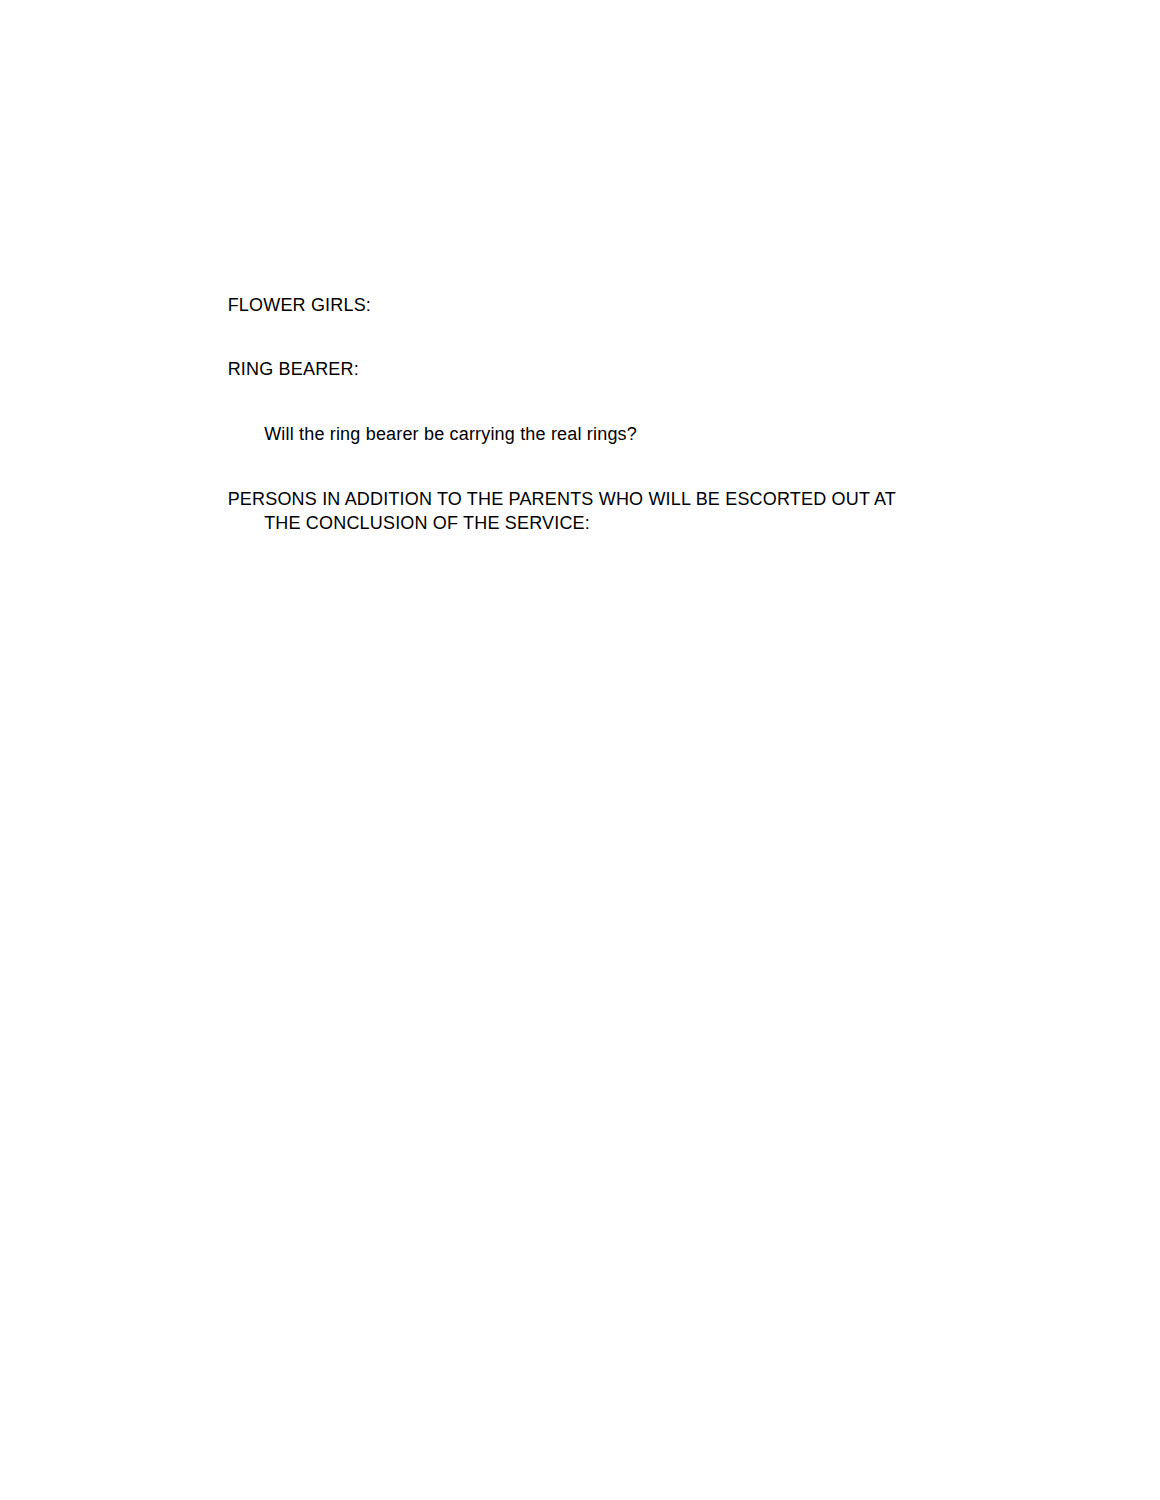FLOWER GIRLS:
RING BEARER:
Will the ring bearer be carrying the real rings?
PERSONS IN ADDITION TO THE PARENTS WHO WILL BE ESCORTED OUT AT THE CONCLUSION OF THE SERVICE: